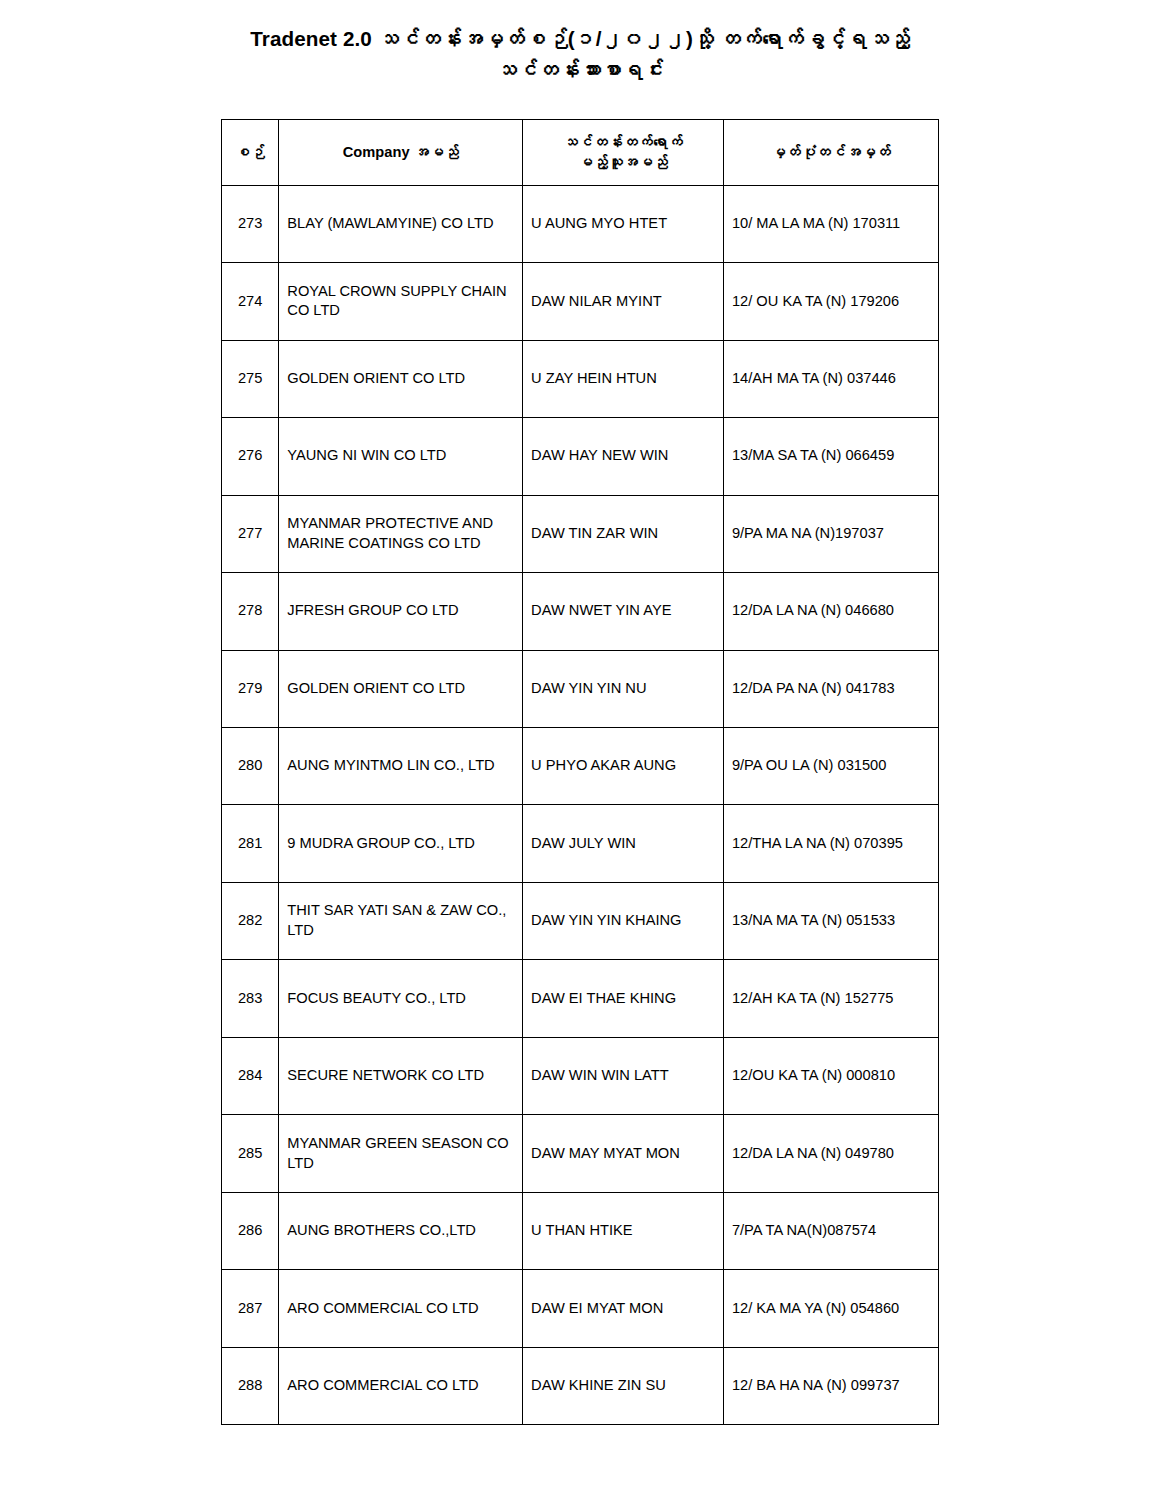Tradenet 2.0 သင်တန်းအမှတ်စဉ်(၁/၂၀၂၂)သို့ တက်ရောက်ခွင့်ရသည့် သင်တန်းသားစာရင်း
| စဉ် | Company အမည် | သင်တန်းတက်ရောက် မည့်သူအမည် | မှတ်ပုံတင်အမှတ် |
| --- | --- | --- | --- |
| 273 | BLAY (MAWLAMYINE) CO LTD | U AUNG MYO HTET | 10/ MA LA MA (N) 170311 |
| 274 | ROYAL CROWN SUPPLY CHAIN CO LTD | DAW NILAR MYINT | 12/ OU KA TA (N) 179206 |
| 275 | GOLDEN ORIENT CO LTD | U ZAY HEIN HTUN | 14/AH MA TA (N) 037446 |
| 276 | YAUNG NI WIN CO LTD | DAW HAY NEW WIN | 13/MA SA TA (N) 066459 |
| 277 | MYANMAR PROTECTIVE AND MARINE COATINGS CO LTD | DAW TIN ZAR WIN | 9/PA MA NA (N)197037 |
| 278 | JFRESH GROUP CO LTD | DAW NWET YIN AYE | 12/DA LA NA (N) 046680 |
| 279 | GOLDEN ORIENT CO LTD | DAW YIN YIN NU | 12/DA PA NA (N) 041783 |
| 280 | AUNG MYINTMO LIN CO., LTD | U PHYO AKAR AUNG | 9/PA OU LA (N) 031500 |
| 281 | 9 MUDRA GROUP CO., LTD | DAW JULY WIN | 12/THA LA NA (N) 070395 |
| 282 | THIT SAR YATI SAN & ZAW CO., LTD | DAW YIN YIN KHAING | 13/NA MA TA (N) 051533 |
| 283 | FOCUS BEAUTY CO., LTD | DAW EI THAE KHING | 12/AH KA TA (N) 152775 |
| 284 | SECURE NETWORK CO LTD | DAW WIN WIN LATT | 12/OU KA TA (N) 000810 |
| 285 | MYANMAR GREEN SEASON CO LTD | DAW MAY MYAT MON | 12/DA LA NA (N) 049780 |
| 286 | AUNG BROTHERS CO.,LTD | U THAN HTIKE | 7/PA TA NA(N)087574 |
| 287 | ARO COMMERCIAL CO LTD | DAW EI MYAT MON | 12/ KA MA YA (N) 054860 |
| 288 | ARO COMMERCIAL CO LTD | DAW KHINE ZIN SU | 12/ BA HA NA (N) 099737 |